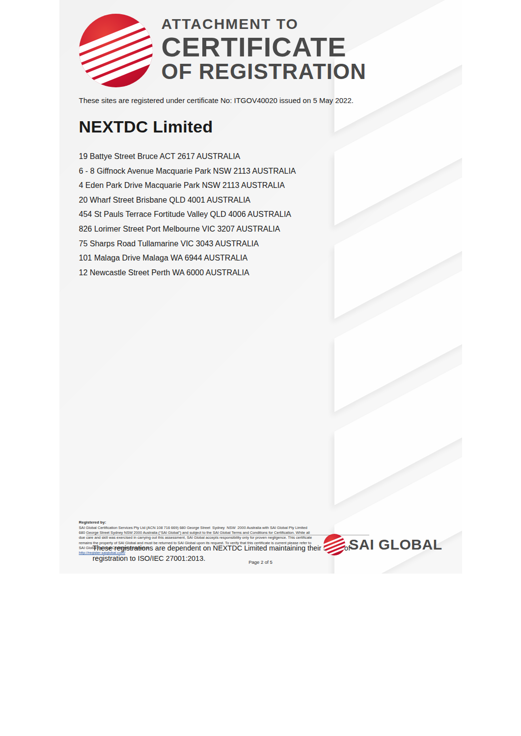Attachment to
Certificate
of Registration
These sites are registered under certificate No: ITGOV40020 issued on 5 May 2022.
NEXTDC Limited
19 Battye Street Bruce ACT 2617 AUSTRALIA
6 - 8 Giffnock Avenue Macquarie Park NSW 2113 AUSTRALIA
4 Eden Park Drive Macquarie Park NSW 2113 AUSTRALIA
20 Wharf Street Brisbane QLD 4001 AUSTRALIA
454 St Pauls Terrace Fortitude Valley QLD 4006 AUSTRALIA
826 Lorimer Street Port Melbourne VIC 3207 AUSTRALIA
75 Sharps Road Tullamarine VIC 3043 AUSTRALIA
101 Malaga Drive Malaga WA 6944 AUSTRALIA
12 Newcastle Street Perth WA 6000 AUSTRALIA
These registrations are dependent on NEXTDC Limited maintaining their scope of registration to ISO/IEC 27001:2013.
Registered by:
SAI Global Certification Services Pty Ltd (ACN 108 716 669) 680 George Street Sydney NSW 2000 Australia with SAI Global Pty Limited 680 George Street Sydney NSW 2000 Australia (“SAI Global”) and subject to the SAI Global Terms and Conditions for Certification. While all due care and skill was exercised in carrying out this assessment, SAI Global accepts responsibility only for proven negligence. This certificate remains the property of SAI Global and must be returned to SAI Global upon its request. To verify that this certificate is current please refer to SAI Global On-Line Certification register at
http://register.saiglobal.com/
SAI GLOBAL
Page 2 of 5